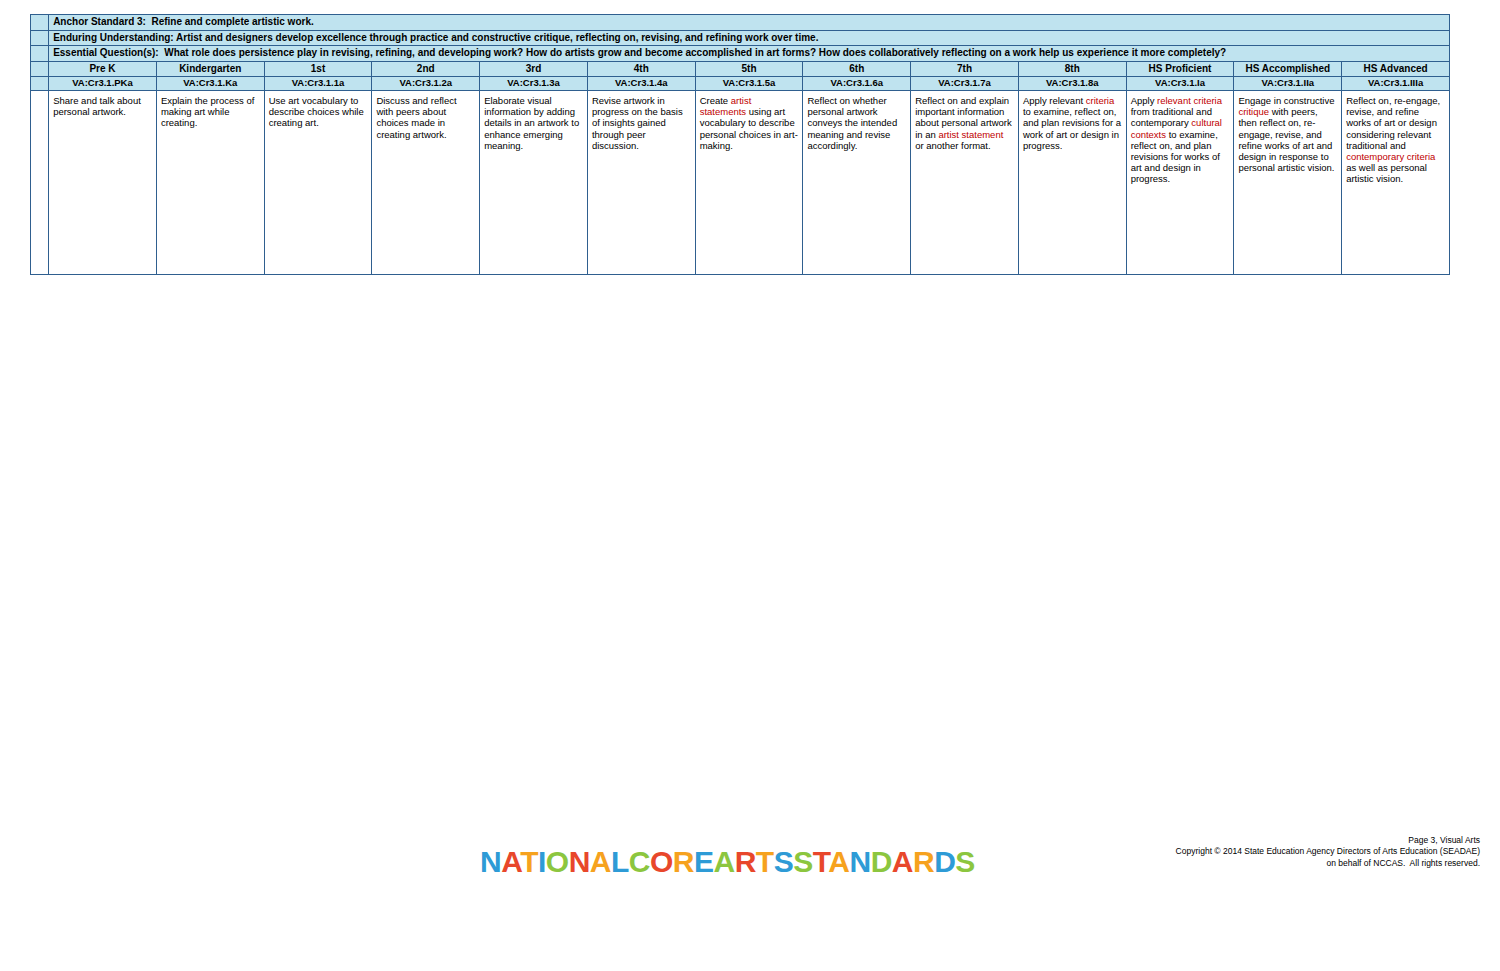| | Anchor Standard 3: Refine and complete artistic work. |
| | Enduring Understanding: Artist and designers develop excellence through practice and constructive critique, reflecting on, revising, and refining work over time. |
| | Essential Question(s): What role does persistence play in revising, refining, and developing work? How do artists grow and become accomplished in art forms? How does collaboratively reflecting on a work help us experience it more completely? |
| | Pre K | Kindergarten | 1st | 2nd | 3rd | 4th | 5th | 6th | 7th | 8th | HS Proficient | HS Accomplished | HS Advanced |
| | VA:Cr3.1.PKa | VA:Cr3.1.Ka | VA:Cr3.1.1a | VA:Cr3.1.2a | VA:Cr3.1.3a | VA:Cr3.1.4a | VA:Cr3.1.5a | VA:Cr3.1.6a | VA:Cr3.1.7a | VA:Cr3.1.8a | VA:Cr3.1.Ia | VA:Cr3.1.IIa | VA:Cr3.1.IIIa |
| | Share and talk about personal artwork. | Explain the process of making art while creating. | Use art vocabulary to describe choices while creating art. | Discuss and reflect with peers about choices made in creating artwork. | Elaborate visual information by adding details in an artwork to enhance emerging meaning. | Revise artwork in progress on the basis of insights gained through peer discussion. | Create artist statements using art vocabulary to describe personal choices in art-making. | Reflect on whether personal artwork conveys the intended meaning and revise accordingly. | Reflect on and explain important information about personal artwork in an artist statement or another format. | Apply relevant criteria to examine, reflect on, and plan revisions for a work of art or design in progress. | Apply relevant criteria from traditional and contemporary cultural contexts to examine, reflect on, and plan revisions for works of art and design in progress. | Engage in constructive critique with peers, then reflect on, re-engage, revise, and refine works of art and design in response to personal artistic vision. | Reflect on, re-engage, revise, and refine works of art or design considering relevant traditional and contemporary criteria as well as personal artistic vision. |
NATIONALCOREARTSSTANDARDS
Page 3, Visual Arts
Copyright © 2014 State Education Agency Directors of Arts Education (SEADAE)
on behalf of NCCAS. All rights reserved.